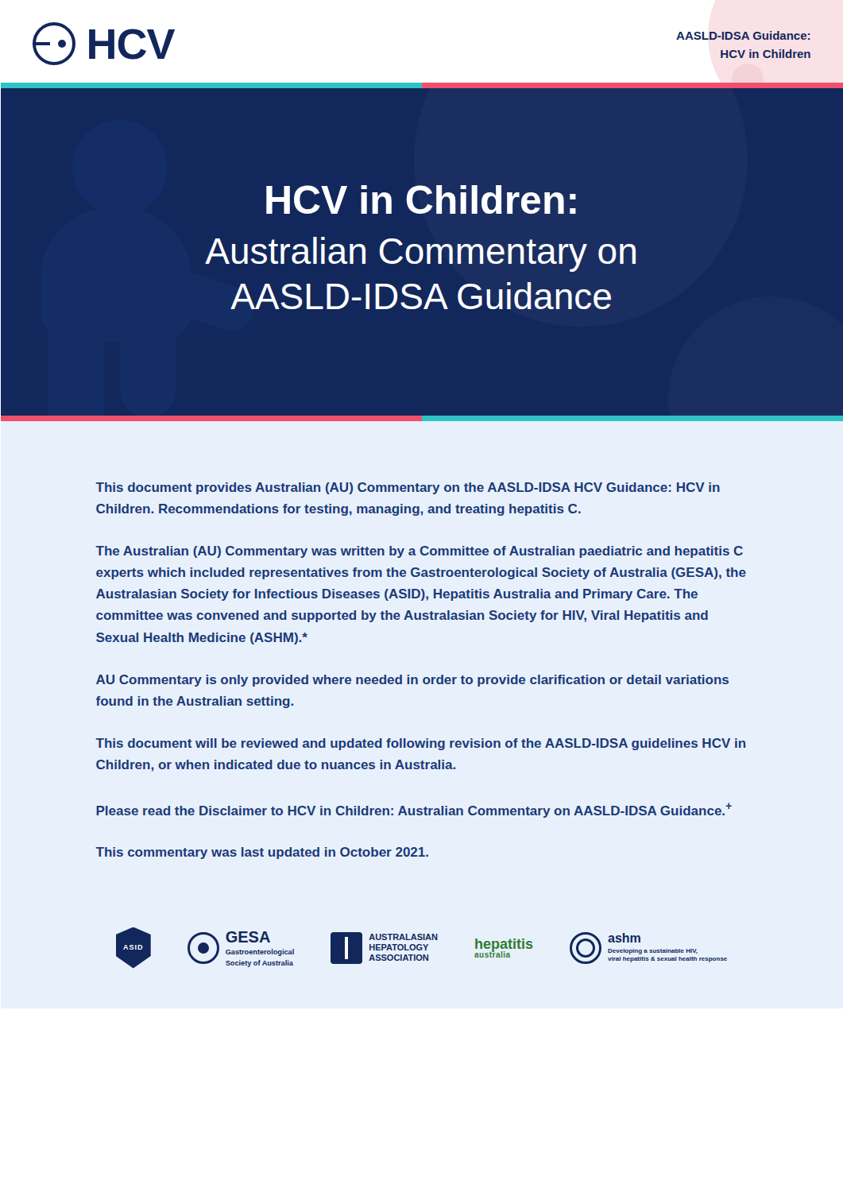HCV
AASLD-IDSA Guidance:
HCV in Children
HCV in Children: Australian Commentary on
AASLD-IDSA Guidance
This document provides Australian (AU) Commentary on the AASLD-IDSA HCV Guidance: HCV in Children. Recommendations for testing, managing, and treating hepatitis C.
The Australian (AU) Commentary was written by a Committee of Australian paediatric and hepatitis C experts which included representatives from the Gastroenterological Society of Australia (GESA), the Australasian Society for Infectious Diseases (ASID), Hepatitis Australia and Primary Care. The committee was convened and supported by the Australasian Society for HIV, Viral Hepatitis and Sexual Health Medicine (ASHM).*
AU Commentary is only provided where needed in order to provide clarification or detail variations found in the Australian setting.
This document will be reviewed and updated following revision of the AASLD-IDSA guidelines HCV in Children, or when indicated due to nuances in Australia.
Please read the Disclaimer to HCV in Children: Australian Commentary on AASLD-IDSA Guidance.+
This commentary was last updated in October 2021.
ASID
GESA
Gastroenterological
Society of Australia
AUSTRALASIAN
HEPATOLOGY
ASSOCIATION
hepatitis australia
ashm Developing a sustainable HIV,
viral hepatitis & sexual health response